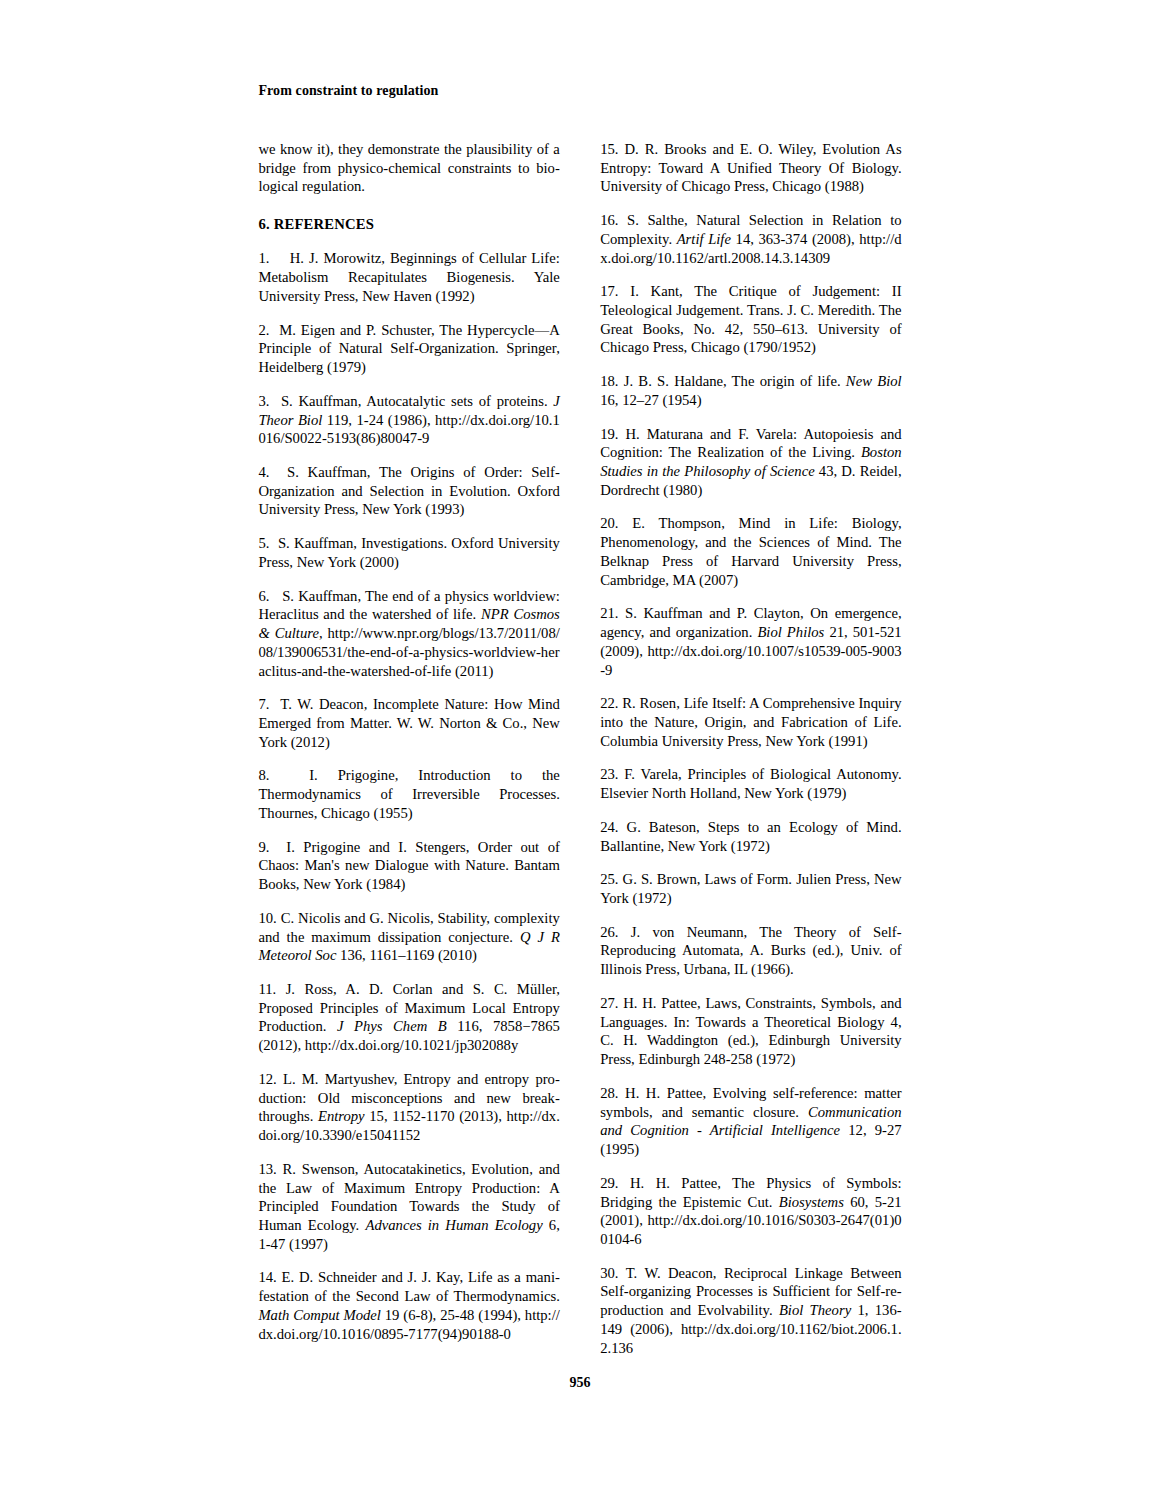From constraint to regulation
we know it), they demonstrate the plausibility of a bridge from physico-chemical constraints to biological regulation.
6. References
1. H. J. Morowitz, Beginnings of Cellular Life: Metabolism Recapitulates Biogenesis. Yale University Press, New Haven (1992)
2. M. Eigen and P. Schuster, The Hypercycle—A Principle of Natural Self-Organization. Springer, Heidelberg (1979)
3. S. Kauffman, Autocatalytic sets of proteins. J Theor Biol 119, 1-24 (1986), http://dx.doi.org/10.1016/S0022-5193(86)80047-9
4. S. Kauffman, The Origins of Order: Self-Organization and Selection in Evolution. Oxford University Press, New York (1993)
5. S. Kauffman, Investigations. Oxford University Press, New York (2000)
6. S. Kauffman, The end of a physics worldview: Heraclitus and the watershed of life. NPR Cosmos & Culture, http://www.npr.org/blogs/13.7/2011/08/08/139006531/the-end-of-a-physics-worldview-heraclitus-and-the-watershed-of-life (2011)
7. T. W. Deacon, Incomplete Nature: How Mind Emerged from Matter. W. W. Norton & Co., New York (2012)
8. I. Prigogine, Introduction to the Thermodynamics of Irreversible Processes. Thournes, Chicago (1955)
9. I. Prigogine and I. Stengers, Order out of Chaos: Man's new Dialogue with Nature. Bantam Books, New York (1984)
10. C. Nicolis and G. Nicolis, Stability, complexity and the maximum dissipation conjecture. Q J R Meteorol Soc 136, 1161–1169 (2010)
11. J. Ross, A. D. Corlan and S. C. Müller, Proposed Principles of Maximum Local Entropy Production. J Phys Chem B 116, 7858−7865 (2012), http://dx.doi.org/10.1021/jp302088y
12. L. M. Martyushev, Entropy and entropy production: Old misconceptions and new breakthroughs. Entropy 15, 1152-1170 (2013), http://dx.doi.org/10.3390/e15041152
13. R. Swenson, Autocatakinetics, Evolution, and the Law of Maximum Entropy Production: A Principled Foundation Towards the Study of Human Ecology. Advances in Human Ecology 6, 1-47 (1997)
14. E. D. Schneider and J. J. Kay, Life as a manifestation of the Second Law of Thermodynamics. Math Comput Model 19 (6-8), 25-48 (1994), http://dx.doi.org/10.1016/0895-7177(94)90188-0
15. D. R. Brooks and E. O. Wiley, Evolution As Entropy: Toward A Unified Theory Of Biology. University of Chicago Press, Chicago (1988)
16. S. Salthe, Natural Selection in Relation to Complexity. Artif Life 14, 363-374 (2008), http://dx.doi.org/10.1162/artl.2008.14.3.14309
17. I. Kant, The Critique of Judgement: II Teleological Judgement. Trans. J. C. Meredith. The Great Books, No. 42, 550–613. University of Chicago Press, Chicago (1790/1952)
18. J. B. S. Haldane, The origin of life. New Biol 16, 12–27 (1954)
19. H. Maturana and F. Varela: Autopoiesis and Cognition: The Realization of the Living. Boston Studies in the Philosophy of Science 43, D. Reidel, Dordrecht (1980)
20. E. Thompson, Mind in Life: Biology, Phenomenology, and the Sciences of Mind. The Belknap Press of Harvard University Press, Cambridge, MA (2007)
21. S. Kauffman and P. Clayton, On emergence, agency, and organization. Biol Philos 21, 501-521 (2009), http://dx.doi.org/10.1007/s10539-005-9003-9
22. R. Rosen, Life Itself: A Comprehensive Inquiry into the Nature, Origin, and Fabrication of Life. Columbia University Press, New York (1991)
23. F. Varela, Principles of Biological Autonomy. Elsevier North Holland, New York (1979)
24. G. Bateson, Steps to an Ecology of Mind. Ballantine, New York (1972)
25. G. S. Brown, Laws of Form. Julien Press, New York (1972)
26. J. von Neumann, The Theory of Self-Reproducing Automata, A. Burks (ed.), Univ. of Illinois Press, Urbana, IL (1966).
27. H. H. Pattee, Laws, Constraints, Symbols, and Languages. In: Towards a Theoretical Biology 4, C. H. Waddington (ed.), Edinburgh University Press, Edinburgh 248-258 (1972)
28. H. H. Pattee, Evolving self-reference: matter symbols, and semantic closure. Communication and Cognition - Artificial Intelligence 12, 9-27 (1995)
29. H. H. Pattee, The Physics of Symbols: Bridging the Epistemic Cut. Biosystems 60, 5-21 (2001), http://dx.doi.org/10.1016/S0303-2647(01)00104-6
30. T. W. Deacon, Reciprocal Linkage Between Self-organizing Processes is Sufficient for Self-reproduction and Evolvability. Biol Theory 1, 136-149 (2006), http://dx.doi.org/10.1162/biot.2006.1.2.136
956